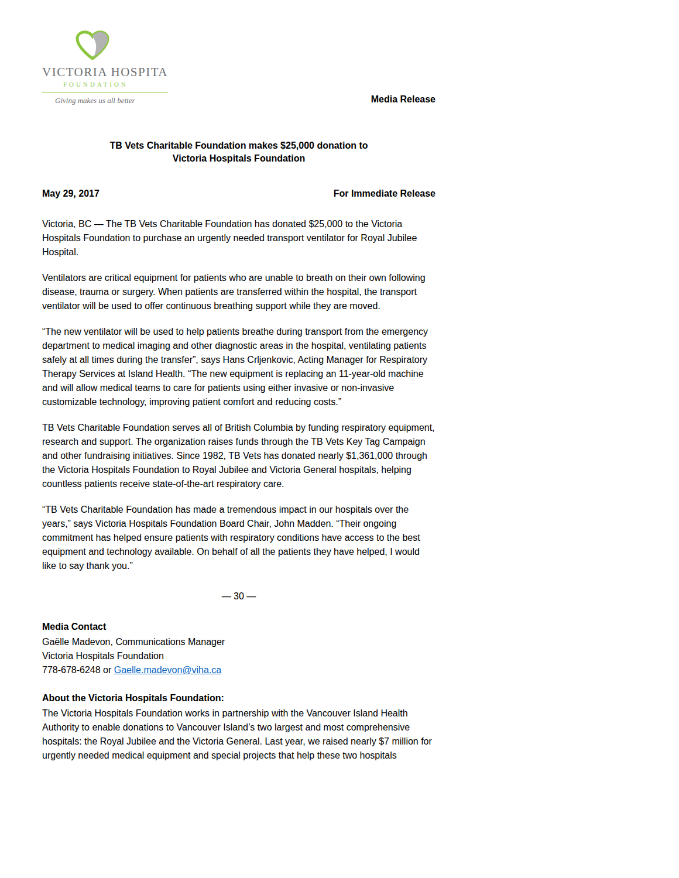VICTORIA HOSPITALS FOUNDATION Giving makes us all better
Media Release
TB Vets Charitable Foundation makes $25,000 donation to
Victoria Hospitals Foundation
May 29, 2017 For Immediate Release
Victoria, BC — The TB Vets Charitable Foundation has donated $25,000 to the Victoria Hospitals Foundation to purchase an urgently needed transport ventilator for Royal Jubilee Hospital.
Ventilators are critical equipment for patients who are unable to breath on their own following disease, trauma or surgery. When patients are transferred within the hospital, the transport ventilator will be used to offer continuous breathing support while they are moved.
“The new ventilator will be used to help patients breathe during transport from the emergency department to medical imaging and other diagnostic areas in the hospital, ventilating patients safely at all times during the transfer”, says Hans Crljenkovic, Acting Manager for Respiratory Therapy Services at Island Health. “The new equipment is replacing an 11-year-old machine and will allow medical teams to care for patients using either invasive or non-invasive customizable technology, improving patient comfort and reducing costs.”
TB Vets Charitable Foundation serves all of British Columbia by funding respiratory equipment, research and support. The organization raises funds through the TB Vets Key Tag Campaign and other fundraising initiatives. Since 1982, TB Vets has donated nearly $1,361,000 through the Victoria Hospitals Foundation to Royal Jubilee and Victoria General hospitals, helping countless patients receive state-of-the-art respiratory care.
“TB Vets Charitable Foundation has made a tremendous impact in our hospitals over the years,” says Victoria Hospitals Foundation Board Chair, John Madden. “Their ongoing commitment has helped ensure patients with respiratory conditions have access to the best equipment and technology available. On behalf of all the patients they have helped, I would like to say thank you.”
— 30 —
Media Contact
Gaëlle Madevon, Communications Manager
Victoria Hospitals Foundation
778-678-6248 or Gaelle.madevon@viha.ca
About the Victoria Hospitals Foundation:
The Victoria Hospitals Foundation works in partnership with the Vancouver Island Health Authority to enable donations to Vancouver Island’s two largest and most comprehensive hospitals: the Royal Jubilee and the Victoria General. Last year, we raised nearly $7 million for urgently needed medical equipment and special projects that help these two hospitals